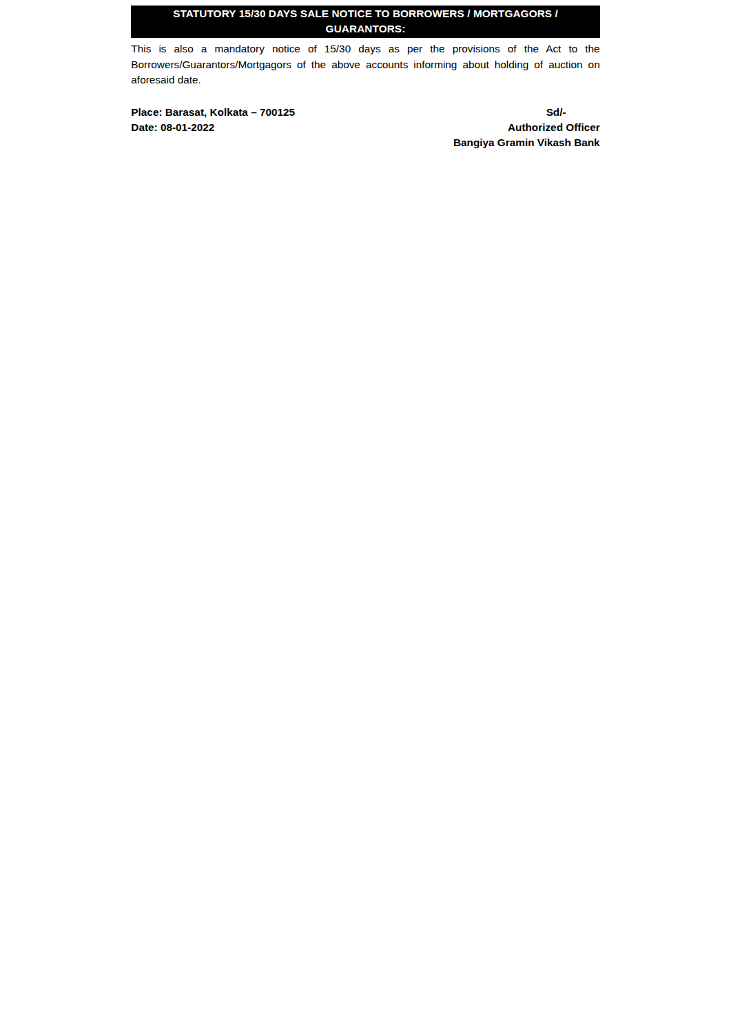STATUTORY 15/30 DAYS SALE NOTICE TO BORROWERS / MORTGAGORS / GUARANTORS:
This is also a mandatory notice of 15/30 days as per the provisions of the Act to the Borrowers/Guarantors/Mortgagors of the above accounts informing about holding of auction on aforesaid date.
| Place: Barasat, Kolkata – 700125 | Sd/- |
| Date: 08-01-2022 | Authorized Officer |
| | Bangiya Gramin Vikash Bank |